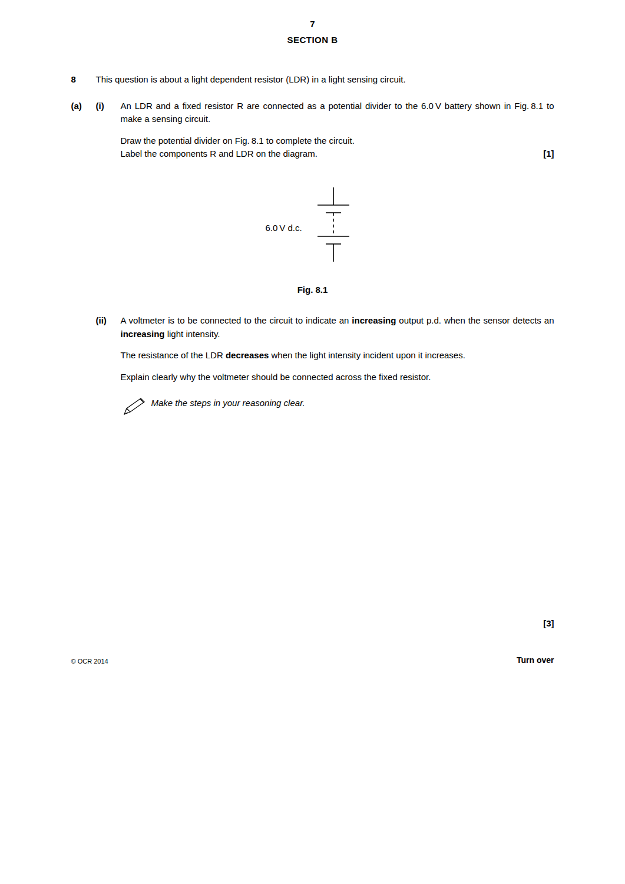7
SECTION B
8
This question is about a light dependent resistor (LDR) in a light sensing circuit.
(a)
(i)
An LDR and a fixed resistor R are connected as a potential divider to the 6.0 V battery shown in Fig. 8.1 to make a sensing circuit.
Draw the potential divider on Fig. 8.1 to complete the circuit.
[1] Label the components R and LDR on the diagram.
6.0 V d.c.
Fig. 8.1
(ii)
A voltmeter is to be connected to the circuit to indicate an increasing output p.d. when the sensor detects an increasing light intensity.
The resistance of the LDR decreases when the light intensity incident upon it increases.
Explain clearly why the voltmeter should be connected across the fixed resistor.
Make the steps in your reasoning clear.
[3]
© OCR 2014
Turn over